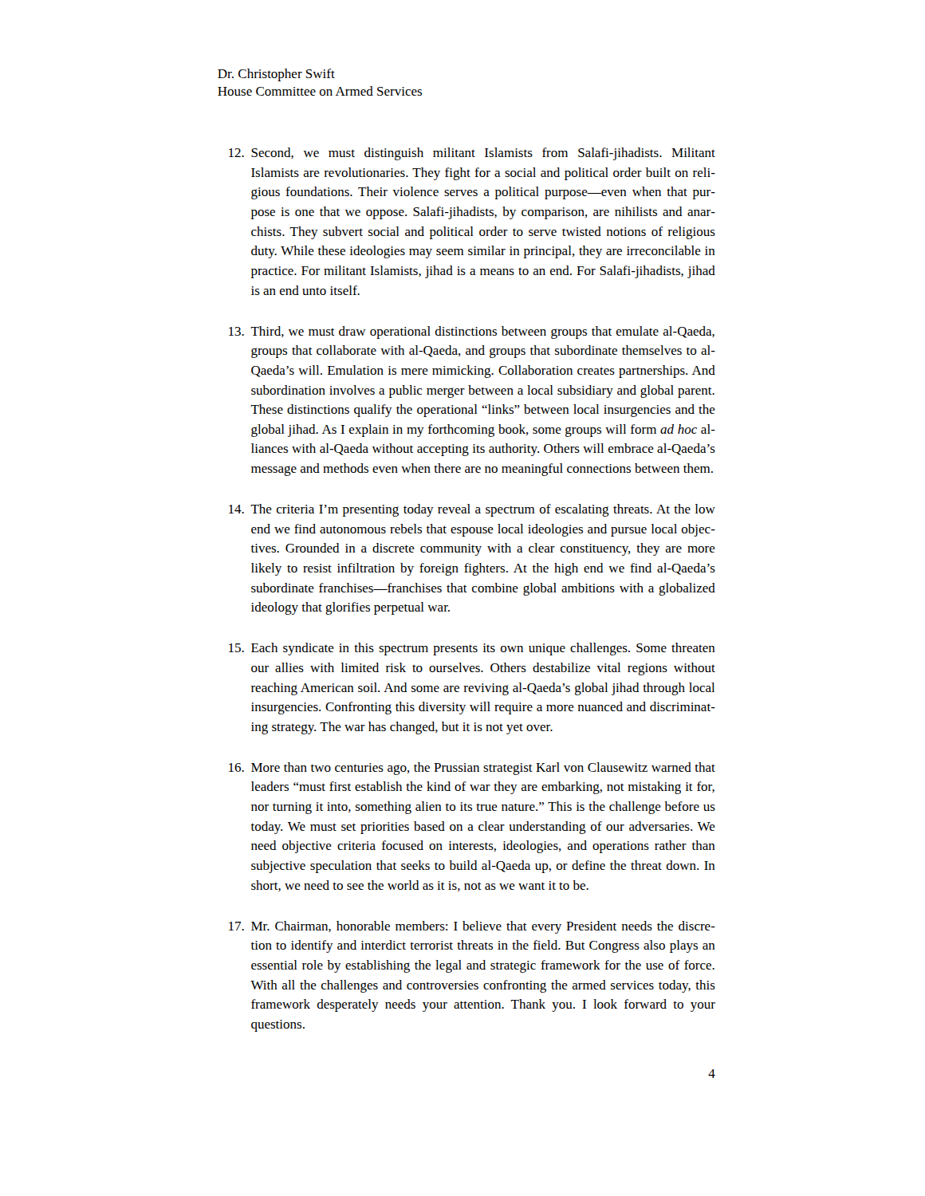Dr. Christopher Swift
House Committee on Armed Services
Second, we must distinguish militant Islamists from Salafi-jihadists. Militant Islamists are revolutionaries. They fight for a social and political order built on religious foundations. Their violence serves a political purpose—even when that purpose is one that we oppose. Salafi-jihadists, by comparison, are nihilists and anarchists. They subvert social and political order to serve twisted notions of religious duty. While these ideologies may seem similar in principal, they are irreconcilable in practice. For militant Islamists, jihad is a means to an end. For Salafi-jihadists, jihad is an end unto itself.
Third, we must draw operational distinctions between groups that emulate al-Qaeda, groups that collaborate with al-Qaeda, and groups that subordinate themselves to al-Qaeda’s will. Emulation is mere mimicking. Collaboration creates partnerships. And subordination involves a public merger between a local subsidiary and global parent. These distinctions qualify the operational “links” between local insurgencies and the global jihad. As I explain in my forthcoming book, some groups will form ad hoc alliances with al-Qaeda without accepting its authority. Others will embrace al-Qaeda’s message and methods even when there are no meaningful connections between them.
The criteria I’m presenting today reveal a spectrum of escalating threats. At the low end we find autonomous rebels that espouse local ideologies and pursue local objectives. Grounded in a discrete community with a clear constituency, they are more likely to resist infiltration by foreign fighters. At the high end we find al-Qaeda’s subordinate franchises—franchises that combine global ambitions with a globalized ideology that glorifies perpetual war.
Each syndicate in this spectrum presents its own unique challenges. Some threaten our allies with limited risk to ourselves. Others destabilize vital regions without reaching American soil. And some are reviving al-Qaeda’s global jihad through local insurgencies. Confronting this diversity will require a more nuanced and discriminating strategy. The war has changed, but it is not yet over.
More than two centuries ago, the Prussian strategist Karl von Clausewitz warned that leaders “must first establish the kind of war they are embarking, not mistaking it for, nor turning it into, something alien to its true nature.” This is the challenge before us today. We must set priorities based on a clear understanding of our adversaries. We need objective criteria focused on interests, ideologies, and operations rather than subjective speculation that seeks to build al-Qaeda up, or define the threat down. In short, we need to see the world as it is, not as we want it to be.
Mr. Chairman, honorable members: I believe that every President needs the discretion to identify and interdict terrorist threats in the field. But Congress also plays an essential role by establishing the legal and strategic framework for the use of force. With all the challenges and controversies confronting the armed services today, this framework desperately needs your attention. Thank you. I look forward to your questions.
4